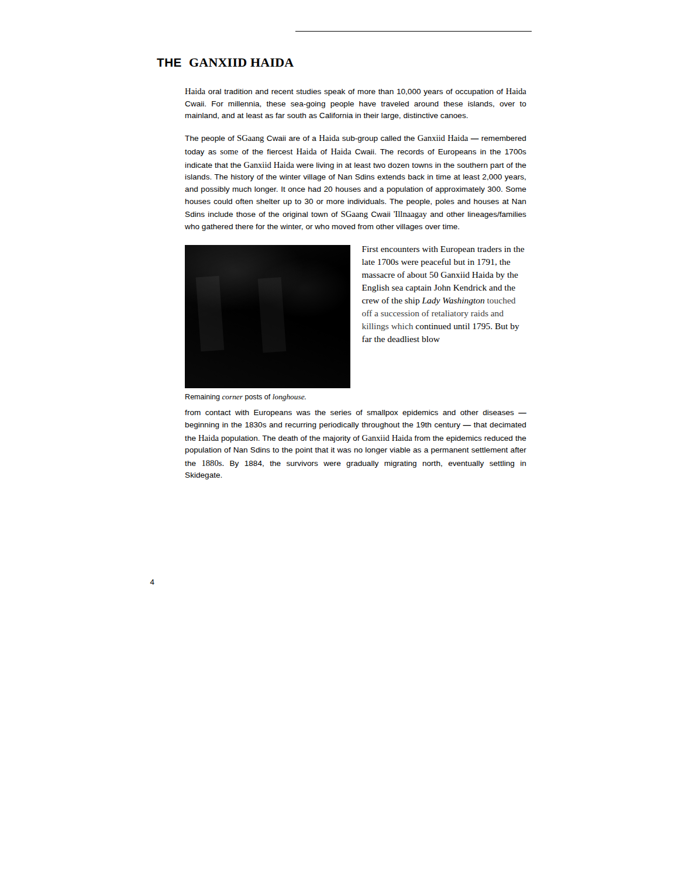THE GANXIID HAIDA
Haida oral tradition and recent studies speak of more than 10,000 years of occupation of Haida Cwaii. For millennia, these sea-going people have traveled around these islands, over to mainland, and at least as far south as California in their large, distinctive canoes.
The people of SGaang Cwaii are of a Haida sub-group called the Ganxiid Haida — remembered today as some of the fiercest Haida of Haida Cwaii. The records of Europeans in the 1700s indicate that the Ganxiid Haida were living in at least two dozen towns in the southern part of the islands. The history of the winter village of Nan Sdins extends back in time at least 2,000 years, and possibly much longer. It once had 20 houses and a population of approximately 300. Some houses could often shelter up to 30 or more individuals. The people, poles and houses at Nan Sdins include those of the original town of SGaang Cwaii 'Illnaagay and other lineages/families who gathered there for the winter, or who moved from other villages over time.
Remaining corner posts of longhouse.
First encounters with European traders in the late 1700s were peaceful but in 1791, the massacre of about 50 Ganxiid Haida by the English sea captain John Kendrick and the crew of the ship Lady Washington touched off a succession of retaliatory raids and killings which continued until 1795. But by far the deadliest blow
from contact with Europeans was the series of smallpox epidemics and other diseases — beginning in the 1830s and recurring periodically throughout the 19th century — that decimated the Haida population. The death of the majority of Ganxiid Haida from the epidemics reduced the population of Nan Sdins to the point that it was no longer viable as a permanent settlement after the 1880s. By 1884, the survivors were gradually migrating north, eventually settling in Skidegate.
4